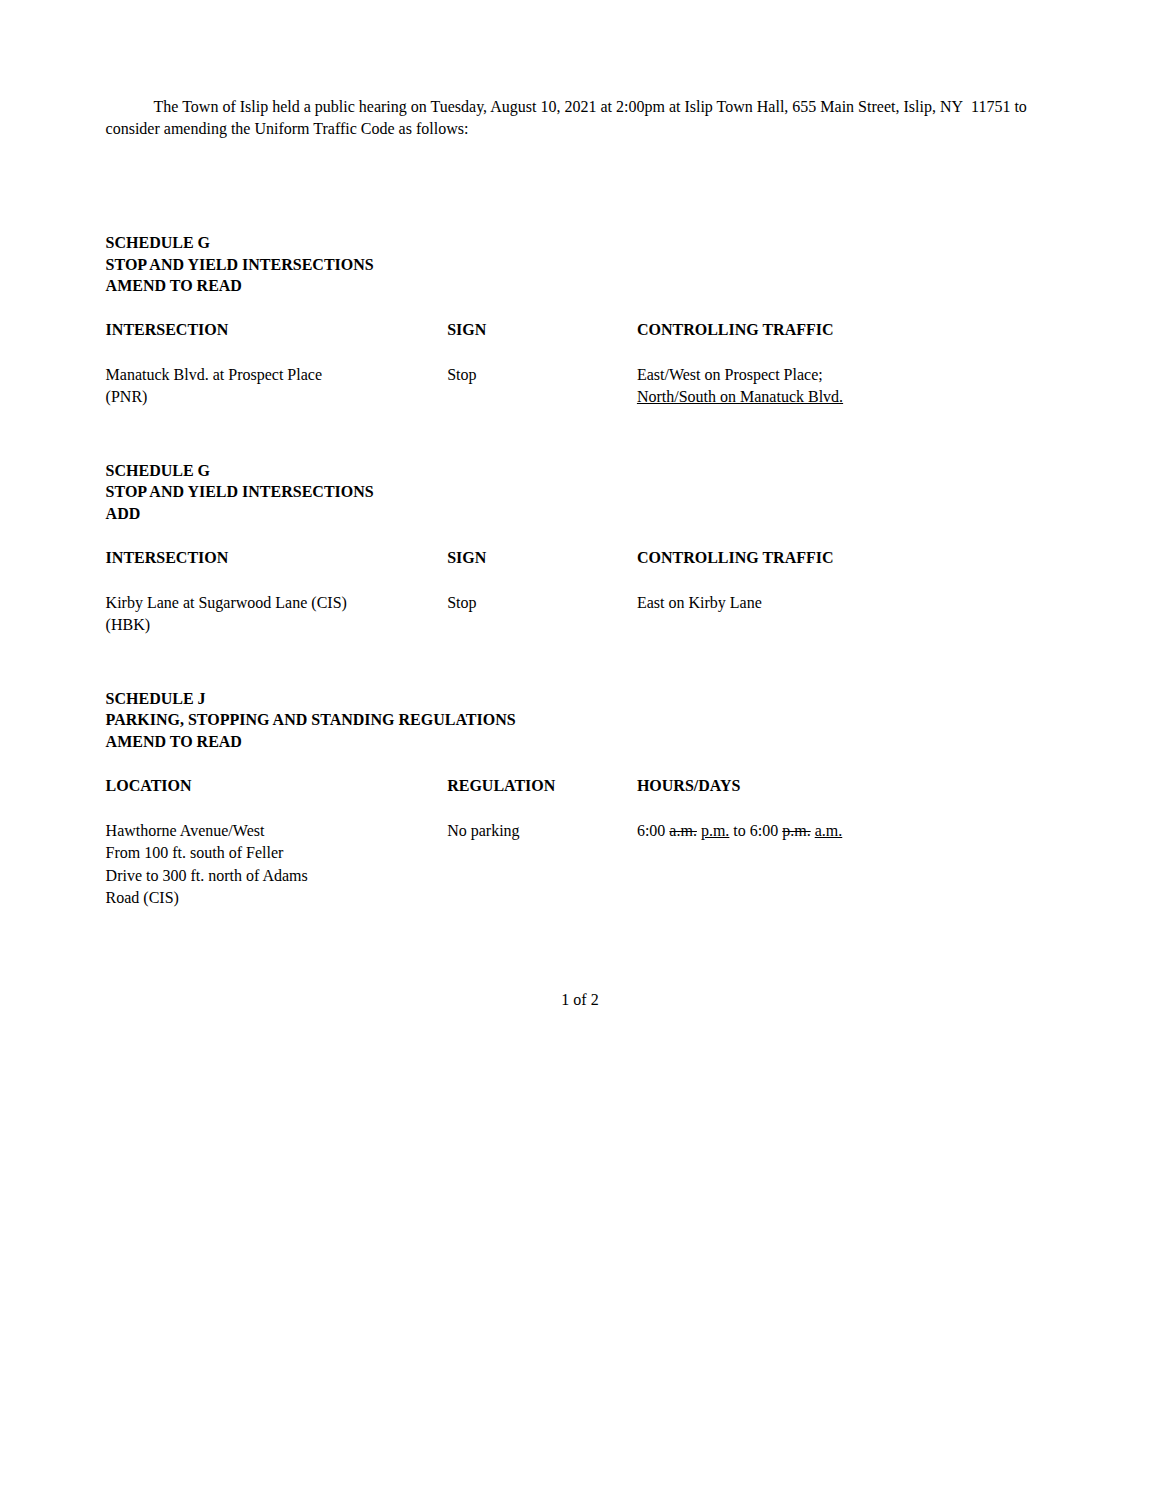The Town of Islip held a public hearing on Tuesday, August 10, 2021 at 2:00pm at Islip Town Hall, 655 Main Street, Islip, NY 11751 to consider amending the Uniform Traffic Code as follows:
Schedule G
Stop and Yield Intersections
Amend to Read
| INTERSECTION | SIGN | CONTROLLING TRAFFIC |
| --- | --- | --- |
| Manatuck Blvd. at Prospect Place (PNR) | Stop | East/West on Prospect Place; North/South on Manatuck Blvd. |
Schedule G
Stop and Yield Intersections
Add
| INTERSECTION | SIGN | CONTROLLING TRAFFIC |
| --- | --- | --- |
| Kirby Lane at Sugarwood Lane (CIS) (HBK) | Stop | East on Kirby Lane |
Schedule J
Parking, Stopping and Standing Regulations
Amend to Read
| LOCATION | REGULATION | HOURS/DAYS |
| --- | --- | --- |
| Hawthorne Avenue/West From 100 ft. south of Feller Drive to 300 ft. north of Adams Road (CIS) | No parking | 6:00 a.m. p.m. to 6:00 p.m. a.m. |
1 of 2